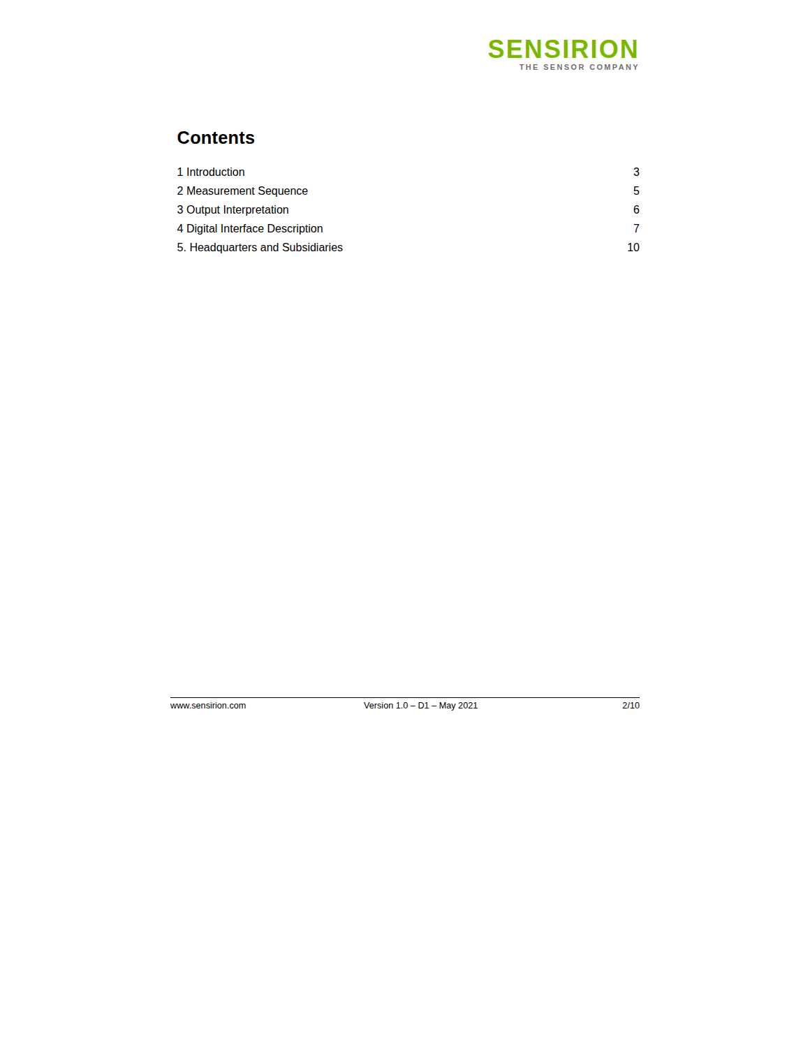SENSIRION
THE SENSOR COMPANY
Contents
| 1 Introduction | 3 |
| 2 Measurement Sequence | 5 |
| 3 Output Interpretation | 6 |
| 4 Digital Interface Description | 7 |
| 5. Headquarters and Subsidiaries | 10 |
www.sensirion.com
Version 1.0 – D1 – May 2021
2/10